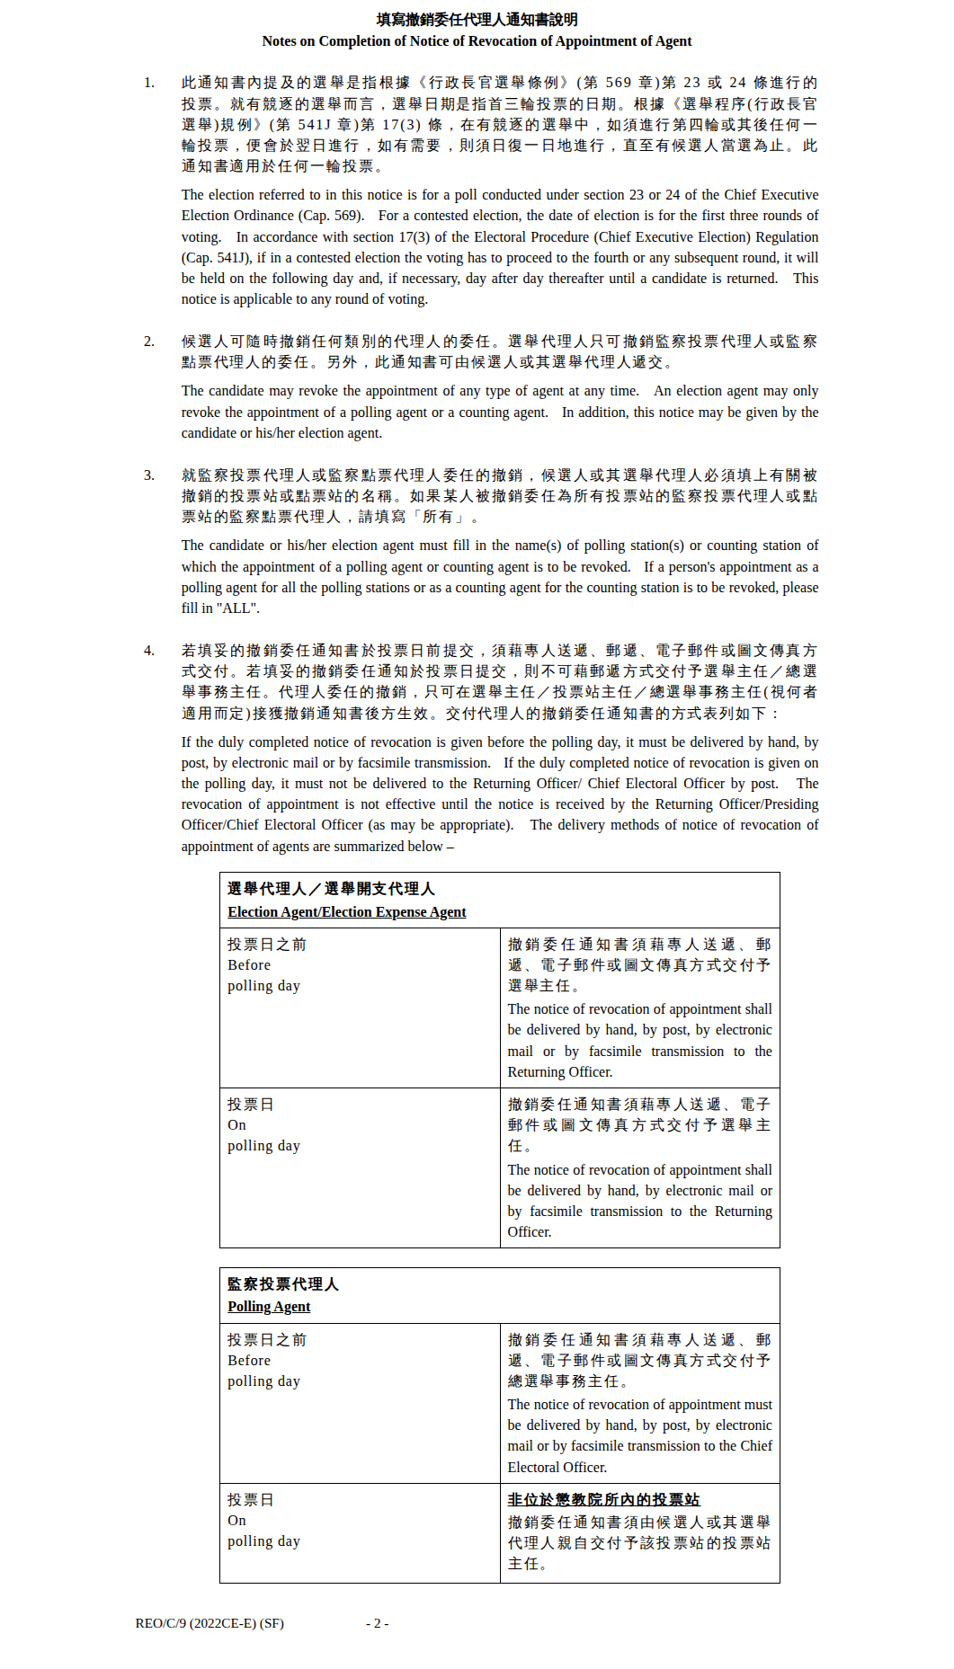填寫撤銷委任代理人通知書說明 Notes on Completion of Notice of Revocation of Appointment of Agent
此通知書內提及的選舉是指根據《行政長官選舉條例》(第 569 章)第 23 或 24 條進行的投票。就有競逐的選舉而言，選舉日期是指首三輪投票的日期。根據《選舉程序(行政長官選舉)規例》(第 541J 章)第 17(3) 條，在有競逐的選舉中，如須進行第四輪或其後任何一輪投票，便會於翌日進行，如有需要，則須日復一日地進行，直至有候選人當選為止。此通知書適用於任何一輪投票。
The election referred to in this notice is for a poll conducted under section 23 or 24 of the Chief Executive Election Ordinance (Cap. 569). For a contested election, the date of election is for the first three rounds of voting. In accordance with section 17(3) of the Electoral Procedure (Chief Executive Election) Regulation (Cap. 541J), if in a contested election the voting has to proceed to the fourth or any subsequent round, it will be held on the following day and, if necessary, day after day thereafter until a candidate is returned. This notice is applicable to any round of voting.
候選人可隨時撤銷任何類別的代理人的委任。選舉代理人只可撤銷監察投票代理人或監察點票代理人的委任。另外，此通知書可由候選人或其選舉代理人遞交。
The candidate may revoke the appointment of any type of agent at any time. An election agent may only revoke the appointment of a polling agent or a counting agent. In addition, this notice may be given by the candidate or his/her election agent.
就監察投票代理人或監察點票代理人委任的撤銷，候選人或其選舉代理人必須填上有關被撤銷的投票站或點票站的名稱。如果某人被撤銷委任為所有投票站的監察投票代理人或點票站的監察點票代理人，請填寫「所有」。
The candidate or his/her election agent must fill in the name(s) of polling station(s) or counting station of which the appointment of a polling agent or counting agent is to be revoked. If a person's appointment as a polling agent for all the polling stations or as a counting agent for the counting station is to be revoked, please fill in "ALL".
若填妥的撤銷委任通知書於投票日前提交，須藉專人送遞、郵遞、電子郵件或圖文傳真方式交付。若填妥的撤銷委任通知於投票日提交，則不可藉郵遞方式交付予選舉主任／總選舉事務主任。代理人委任的撤銷，只可在選舉主任／投票站主任／總選舉事務主任(視何者適用而定)接獲撤銷通知書後方生效。交付代理人的撤銷委任通知書的方式表列如下：
If the duly completed notice of revocation is given before the polling day, it must be delivered by hand, by post, by electronic mail or by facsimile transmission. If the duly completed notice of revocation is given on the polling day, it must not be delivered to the Returning Officer/ Chief Electoral Officer by post. The revocation of appointment is not effective until the notice is received by the Returning Officer/Presiding Officer/Chief Electoral Officer (as may be appropriate). The delivery methods of notice of revocation of appointment of agents are summarized below –
| 選舉代理人／選舉開支代理人 Election Agent/Election Expense Agent |
| --- |
| 投票日之前 Before polling day | 撤銷委任通知書須藉專人送遞、郵遞、電子郵件或圖文傳真方式交付予選舉主任。 The notice of revocation of appointment shall be delivered by hand, by post, by electronic mail or by facsimile transmission to the Returning Officer. |
| 投票日 On polling day | 撤銷委任通知書須藉專人送遞、電子郵件或圖文傳真方式交付予選舉主任。 The notice of revocation of appointment shall be delivered by hand, by electronic mail or by facsimile transmission to the Returning Officer. |
| 監察投票代理人 Polling Agent |
| --- |
| 投票日之前 Before polling day | 撤銷委任通知書須藉專人送遞、郵遞、電子郵件或圖文傳真方式交付予總選舉事務主任。 The notice of revocation of appointment must be delivered by hand, by post, by electronic mail or by facsimile transmission to the Chief Electoral Officer. |
| 投票日 On polling day | 非位於懲教院所內的投票站 撤銷委任通知書須由候選人或其選舉代理人親自交付予該投票站的投票站主任。 |
REO/C/9 (2022CE-E) (SF) - 2 -